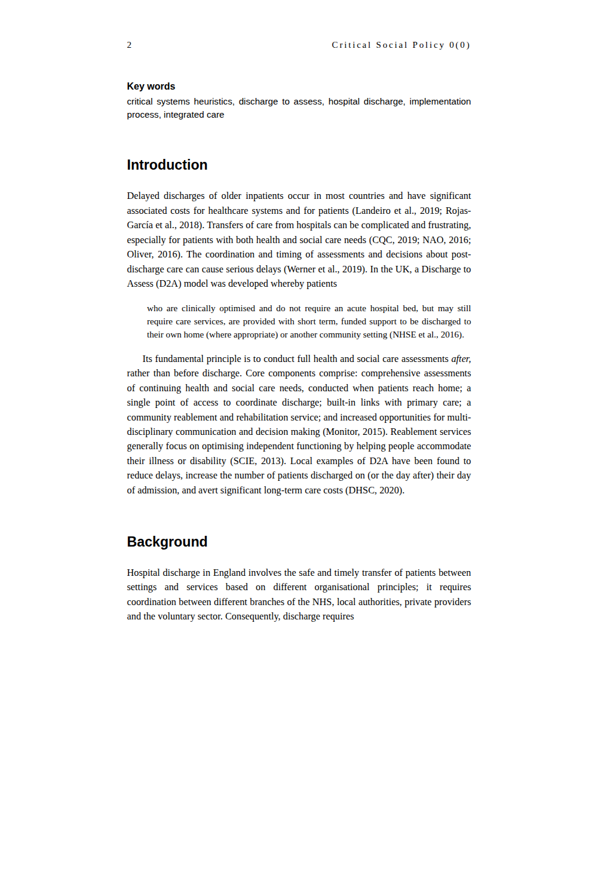2 Critical Social Policy 0(0)
Key words
critical systems heuristics, discharge to assess, hospital discharge, implementation process, integrated care
Introduction
Delayed discharges of older inpatients occur in most countries and have significant associated costs for healthcare systems and for patients (Landeiro et al., 2019; Rojas-García et al., 2018). Transfers of care from hospitals can be complicated and frustrating, especially for patients with both health and social care needs (CQC, 2019; NAO, 2016; Oliver, 2016). The coordination and timing of assessments and decisions about post-discharge care can cause serious delays (Werner et al., 2019). In the UK, a Discharge to Assess (D2A) model was developed whereby patients
who are clinically optimised and do not require an acute hospital bed, but may still require care services, are provided with short term, funded support to be discharged to their own home (where appropriate) or another community setting (NHSE et al., 2016).
Its fundamental principle is to conduct full health and social care assessments after, rather than before discharge. Core components comprise: comprehensive assessments of continuing health and social care needs, conducted when patients reach home; a single point of access to coordinate discharge; built-in links with primary care; a community reablement and rehabilitation service; and increased opportunities for multi-disciplinary communication and decision making (Monitor, 2015). Reablement services generally focus on optimising independent functioning by helping people accommodate their illness or disability (SCIE, 2013). Local examples of D2A have been found to reduce delays, increase the number of patients discharged on (or the day after) their day of admission, and avert significant long-term care costs (DHSC, 2020).
Background
Hospital discharge in England involves the safe and timely transfer of patients between settings and services based on different organisational principles; it requires coordination between different branches of the NHS, local authorities, private providers and the voluntary sector. Consequently, discharge requires